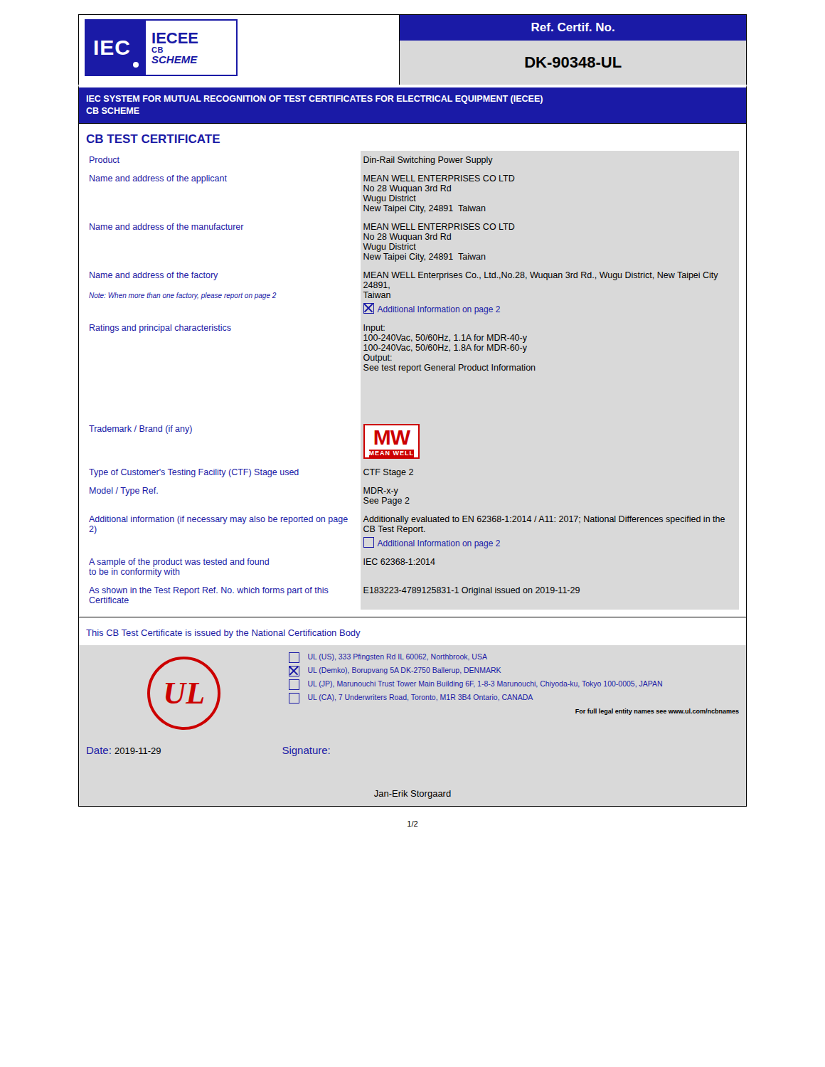IEC
IECEE CB SCHEME
Ref. Certif. No.
DK-90348-UL
IEC SYSTEM FOR MUTUAL RECOGNITION OF TEST CERTIFICATES FOR ELECTRICAL EQUIPMENT (IECEE)
CB SCHEME
CB TEST CERTIFICATE
| Product | Din-Rail Switching Power Supply |
| Name and address of the applicant | MEAN WELL ENTERPRISES CO LTD No 28 Wuquan 3rd Rd Wugu District New Taipei City, 24891 Taiwan |
| Name and address of the manufacturer | MEAN WELL ENTERPRISES CO LTD No 28 Wuquan 3rd Rd Wugu District New Taipei City, 24891 Taiwan |
| Name and address of the factory Note: When more than one factory, please report on page 2 | MEAN WELL Enterprises Co., Ltd.,No.28, Wuquan 3rd Rd., Wugu District, New Taipei City 24891, Taiwan Additional Information on page 2 |
| Ratings and principal characteristics | Input: 100-240Vac, 50/60Hz, 1.1A for MDR-40-y 100-240Vac, 50/60Hz, 1.8A for MDR-60-y Output: See test report General Product Information |
| Trademark / Brand (if any) | MW MEAN WELL |
| Type of Customer's Testing Facility (CTF) Stage used | CTF Stage 2 |
| Model / Type Ref. | MDR-x-y See Page 2 |
| Additional information (if necessary may also be reported on page 2) | Additionally evaluated to EN 62368-1:2014 / A11: 2017; National Differences specified in the CB Test Report. Additional Information on page 2 |
| A sample of the product was tested and found to be in conformity with | IEC 62368-1:2014 |
| As shown in the Test Report Ref. No. which forms part of this Certificate | E183223-4789125831-1 Original issued on 2019-11-29 |
This CB Test Certificate is issued by the National Certification Body
UL
UL (US), 333 Pfingsten Rd IL 60062, Northbrook, USA
UL (Demko), Borupvang 5A DK-2750 Ballerup, DENMARK
UL (JP), Marunouchi Trust Tower Main Building 6F, 1-8-3 Marunouchi, Chiyoda-ku, Tokyo 100-0005, JAPAN
UL (CA), 7 Underwriters Road, Toronto, M1R 3B4 Ontario, CANADA
For full legal entity names see www.ul.com/ncbnames
Date: 2019-11-29
Signature:
Jan-Erik Storgaard
1/2